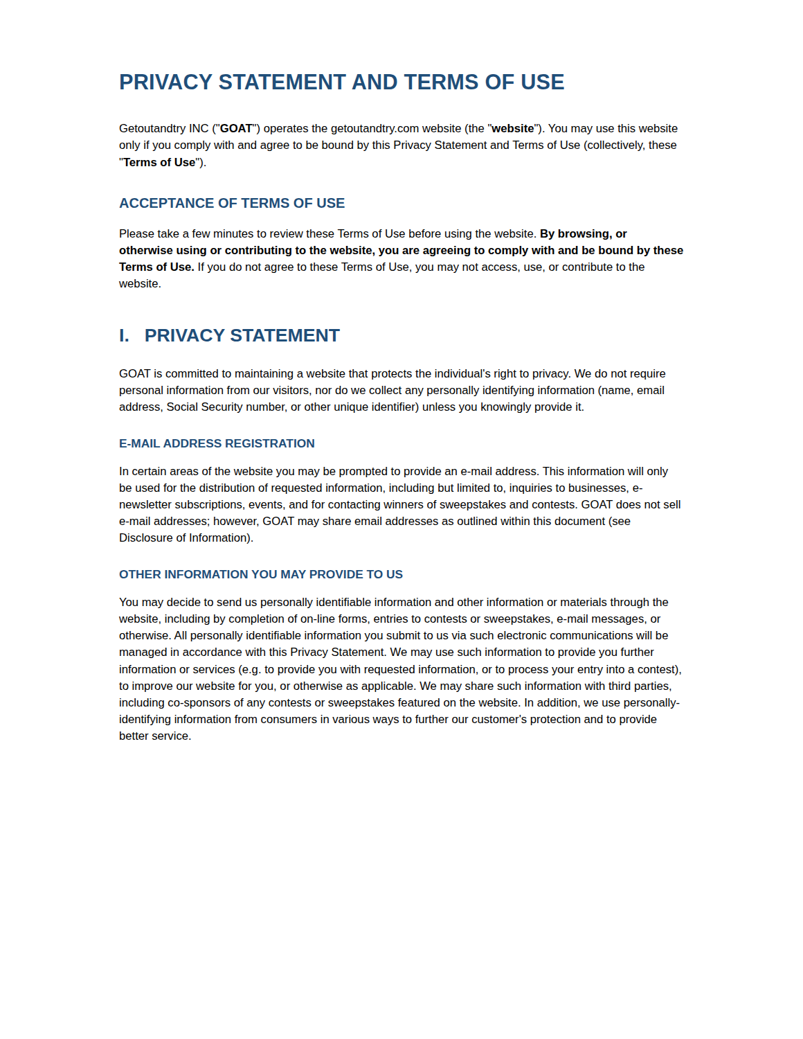PRIVACY STATEMENT AND TERMS OF USE
Getoutandtry INC ("GOAT") operates the getoutandtry.com website (the "website"). You may use this website only if you comply with and agree to be bound by this Privacy Statement and Terms of Use (collectively, these "Terms of Use").
ACCEPTANCE OF TERMS OF USE
Please take a few minutes to review these Terms of Use before using the website. By browsing, or otherwise using or contributing to the website, you are agreeing to comply with and be bound by these Terms of Use. If you do not agree to these Terms of Use, you may not access, use, or contribute to the website.
I. PRIVACY STATEMENT
GOAT is committed to maintaining a website that protects the individual's right to privacy. We do not require personal information from our visitors, nor do we collect any personally identifying information (name, email address, Social Security number, or other unique identifier) unless you knowingly provide it.
E-MAIL ADDRESS REGISTRATION
In certain areas of the website you may be prompted to provide an e-mail address. This information will only be used for the distribution of requested information, including but limited to, inquiries to businesses, e-newsletter subscriptions, events, and for contacting winners of sweepstakes and contests. GOAT does not sell e-mail addresses; however, GOAT may share email addresses as outlined within this document (see Disclosure of Information).
OTHER INFORMATION YOU MAY PROVIDE TO US
You may decide to send us personally identifiable information and other information or materials through the website, including by completion of on-line forms, entries to contests or sweepstakes, e-mail messages, or otherwise. All personally identifiable information you submit to us via such electronic communications will be managed in accordance with this Privacy Statement. We may use such information to provide you further information or services (e.g. to provide you with requested information, or to process your entry into a contest), to improve our website for you, or otherwise as applicable. We may share such information with third parties, including co-sponsors of any contests or sweepstakes featured on the website. In addition, we use personally-identifying information from consumers in various ways to further our customer's protection and to provide better service.